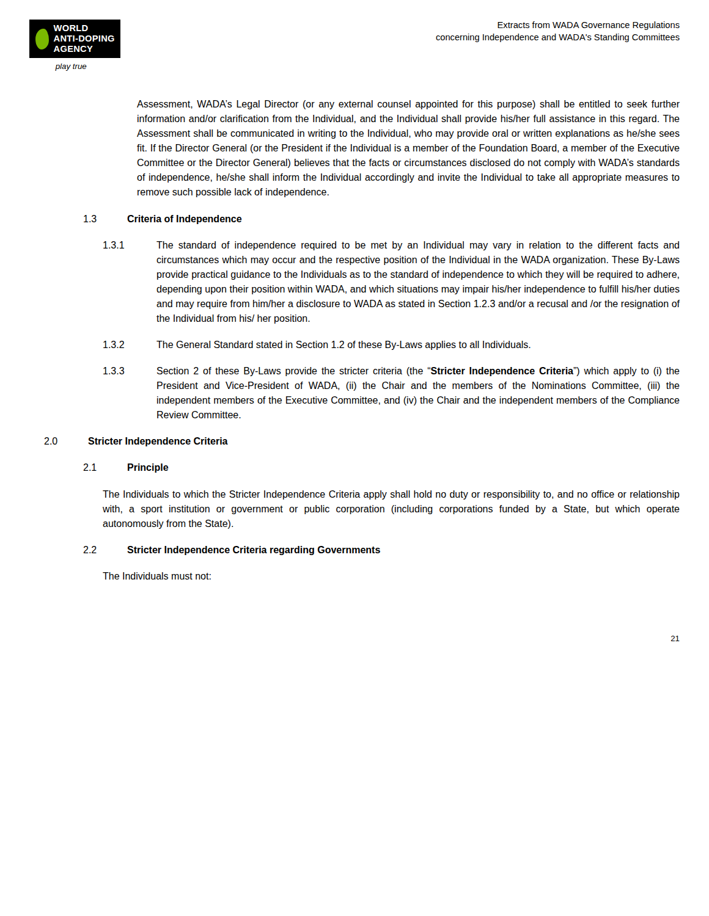WORLD
ANTI-DOPING
AGENCY
play true
Extracts from WADA Governance Regulations
concerning Independence and WADA's Standing Committees
Assessment, WADA’s Legal Director (or any external counsel appointed for this purpose) shall be entitled to seek further information and/or clarification from the Individual, and the Individual shall provide his/her full assistance in this regard. The Assessment shall be communicated in writing to the Individual, who may provide oral or written explanations as he/she sees fit. If the Director General (or the President if the Individual is a member of the Foundation Board, a member of the Executive Committee or the Director General) believes that the facts or circumstances disclosed do not comply with WADA’s standards of independence, he/she shall inform the Individual accordingly and invite the Individual to take all appropriate measures to remove such possible lack of independence.
1.3
Criteria of Independence
1.3.1
The standard of independence required to be met by an Individual may vary in relation to the different facts and circumstances which may occur and the respective position of the Individual in the WADA organization. These By-Laws provide practical guidance to the Individuals as to the standard of independence to which they will be required to adhere, depending upon their position within WADA, and which situations may impair his/her independence to fulfill his/her duties and may require from him/her a disclosure to WADA as stated in Section 1.2.3 and/or a recusal and /or the resignation of the Individual from his/ her position.
1.3.2
The General Standard stated in Section 1.2 of these By-Laws applies to all Individuals.
1.3.3
Section 2 of these By-Laws provide the stricter criteria (the “Stricter Independence Criteria”) which apply to (i) the President and Vice-President of WADA, (ii) the Chair and the members of the Nominations Committee, (iii) the independent members of the Executive Committee, and (iv) the Chair and the independent members of the Compliance Review Committee.
2.0
Stricter Independence Criteria
2.1
Principle
The Individuals to which the Stricter Independence Criteria apply shall hold no duty or responsibility to, and no office or relationship with, a sport institution or government or public corporation (including corporations funded by a State, but which operate autonomously from the State).
2.2
Stricter Independence Criteria regarding Governments
The Individuals must not:
21